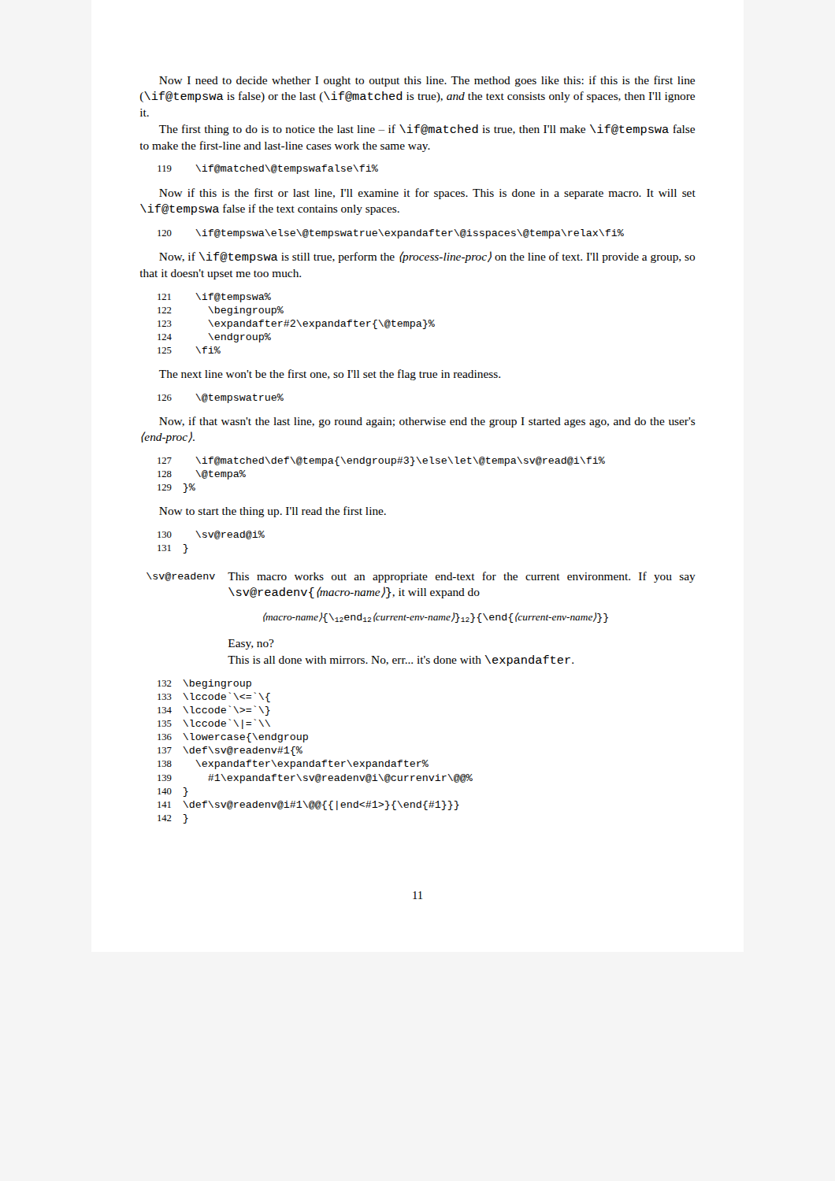Now I need to decide whether I ought to output this line. The method goes like this: if this is the first line (\if@tempswa is false) or the last (\if@matched is true), and the text consists only of spaces, then I'll ignore it.
The first thing to do is to notice the last line – if \if@matched is true, then I'll make \if@tempswa false to make the first-line and last-line cases work the same way.
119 \if@matched\@tempswafalse\fi%
Now if this is the first or last line, I'll examine it for spaces. This is done in a separate macro. It will set \if@tempswa false if the text contains only spaces.
120 \if@tempswa\else\@tempswatrue\expandafter\@isspaces\@tempa\relax\fi%
Now, if \if@tempswa is still true, perform the ⟨process-line-proc⟩ on the line of text. I'll provide a group, so that it doesn't upset me too much.
121 \if@tempswa%
122 \begingroup%
123 \expandafter#2\expandafter{\@tempa}%
124 \endgroup%
125 \fi%
The next line won't be the first one, so I'll set the flag true in readiness.
126 \@tempswatrue%
Now, if that wasn't the last line, go round again; otherwise end the group I started ages ago, and do the user's ⟨end-proc⟩.
127 \if@matched\def\@tempa{\endgroup#3}\else\let\@tempa\sv@read@i\fi%
128 \@tempa%
129}%
Now to start the thing up. I'll read the first line.
130 \sv@read@i%
131}
\sv@readenv
This macro works out an appropriate end-text for the current environment. If you say \sv@readenv{⟨macro-name⟩}, it will expand do
⟨macro-name⟩{\12end12⟨current-env-name⟩}12}{\end{⟨current-env-name⟩}}
Easy, no?
This is all done with mirrors. No, err... it's done with \expandafter.
132\begingroup
133\lccode`\<=`\{
134\lccode`\>=`\}
135\lccode`\|=`\\
136\lowercase{\endgroup
137\def\sv@readenv#1{%
138 \expandafter\expandafter\expandafter%
139 #1\expandafter\sv@readenv@i\@currenvir\@@%
140}
141\def\sv@readenv@i#1\@@{{|end<#1>}{\end{#1}}}
142}
11